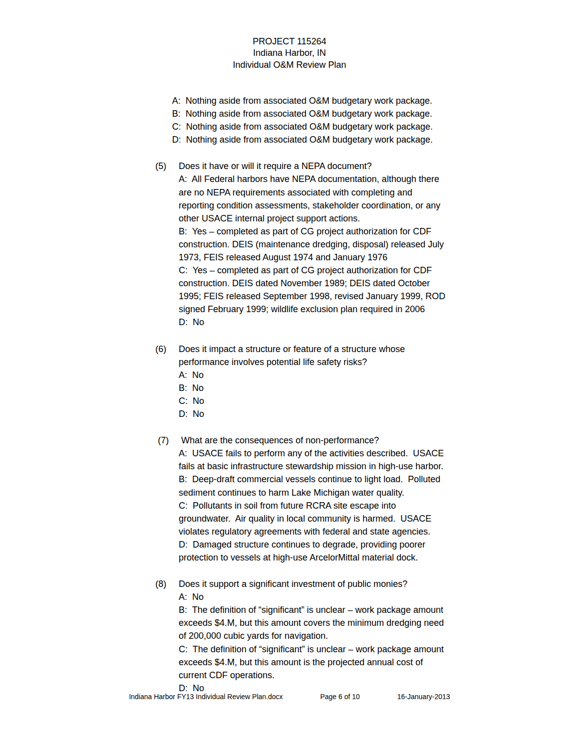PROJECT 115264
Indiana Harbor, IN
Individual O&M Review Plan
A: Nothing aside from associated O&M budgetary work package.
B: Nothing aside from associated O&M budgetary work package.
C: Nothing aside from associated O&M budgetary work package.
D: Nothing aside from associated O&M budgetary work package.
(5) Does it have or will it require a NEPA document?
A: All Federal harbors have NEPA documentation, although there are no NEPA requirements associated with completing and reporting condition assessments, stakeholder coordination, or any other USACE internal project support actions.
B: Yes – completed as part of CG project authorization for CDF construction. DEIS (maintenance dredging, disposal) released July 1973, FEIS released August 1974 and January 1976
C: Yes – completed as part of CG project authorization for CDF construction. DEIS dated November 1989; DEIS dated October 1995; FEIS released September 1998, revised January 1999, ROD signed February 1999; wildlife exclusion plan required in 2006
D: No
(6) Does it impact a structure or feature of a structure whose performance involves potential life safety risks?
A: No
B: No
C: No
D: No
(7) What are the consequences of non-performance?
A: USACE fails to perform any of the activities described. USACE fails at basic infrastructure stewardship mission in high-use harbor.
B: Deep-draft commercial vessels continue to light load. Polluted sediment continues to harm Lake Michigan water quality.
C: Pollutants in soil from future RCRA site escape into groundwater. Air quality in local community is harmed. USACE violates regulatory agreements with federal and state agencies.
D: Damaged structure continues to degrade, providing poorer protection to vessels at high-use ArcelorMittal material dock.
(8) Does it support a significant investment of public monies?
A: No
B: The definition of “significant” is unclear – work package amount exceeds $4.M, but this amount covers the minimum dredging need of 200,000 cubic yards for navigation.
C: The definition of “significant” is unclear – work package amount exceeds $4.M, but this amount is the projected annual cost of current CDF operations.
D: No
Indiana Harbor FY13 Individual Review Plan.docx
Page 6 of 10
16-January-2013